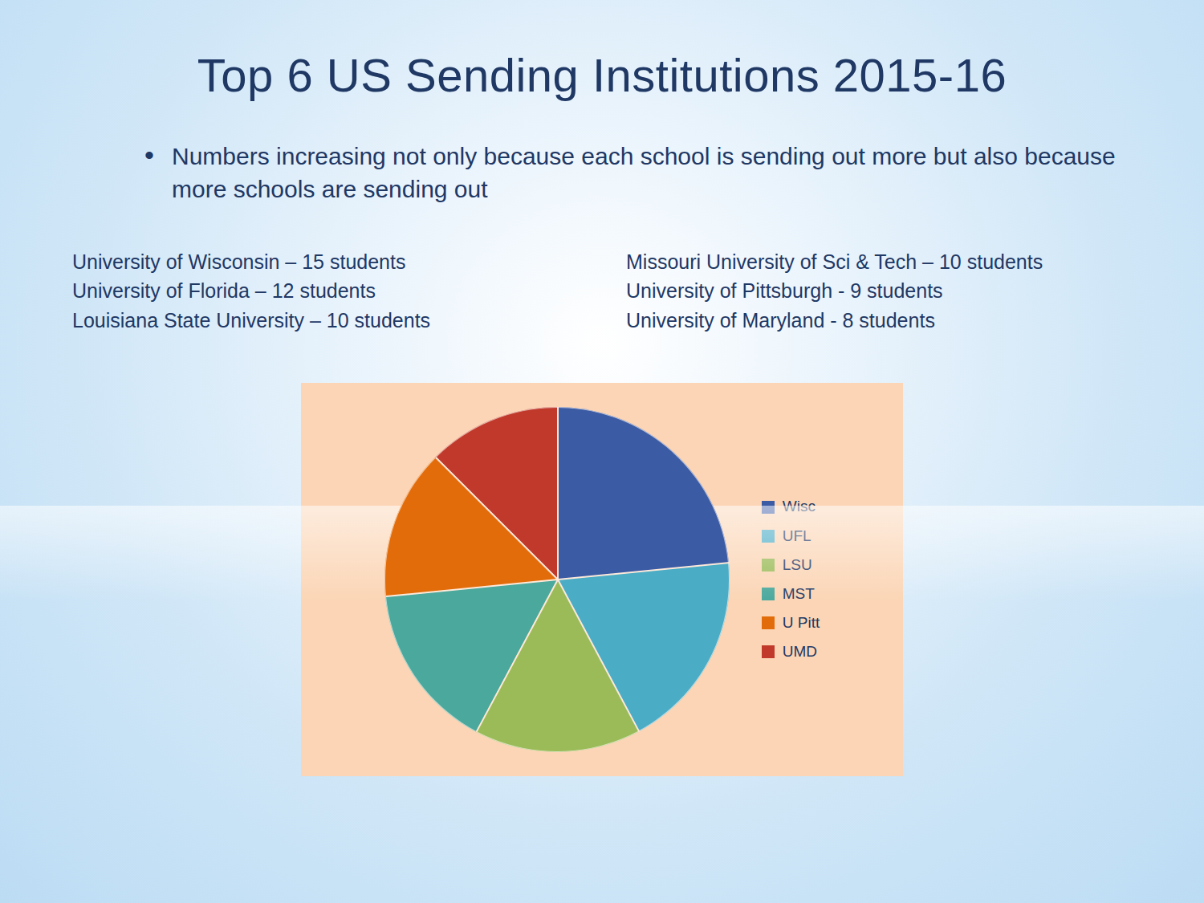Top 6 US Sending Institutions 2015-16
Numbers increasing not only because each school is sending out more but also because more schools are sending out
University of Wisconsin – 15 students
University of Florida – 12 students
Louisiana State University – 10 students
Missouri University of Sci & Tech – 10 students
University of Pittsburgh - 9 students
University of Maryland - 8 students
Wisc
UFL
LSU
MST
U Pitt
UMD